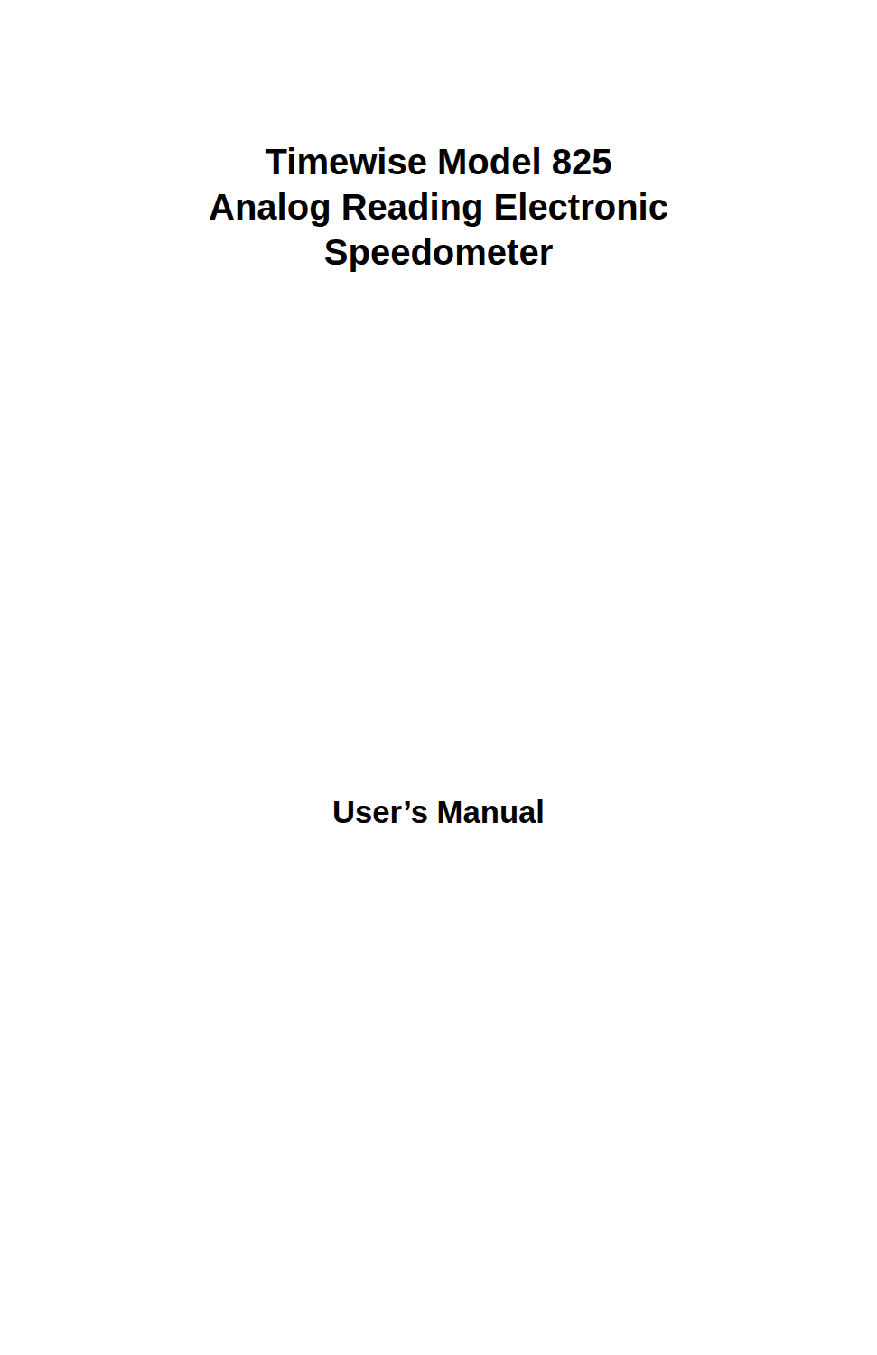Timewise Model 825
Analog Reading Electronic
Speedometer
User’s Manual